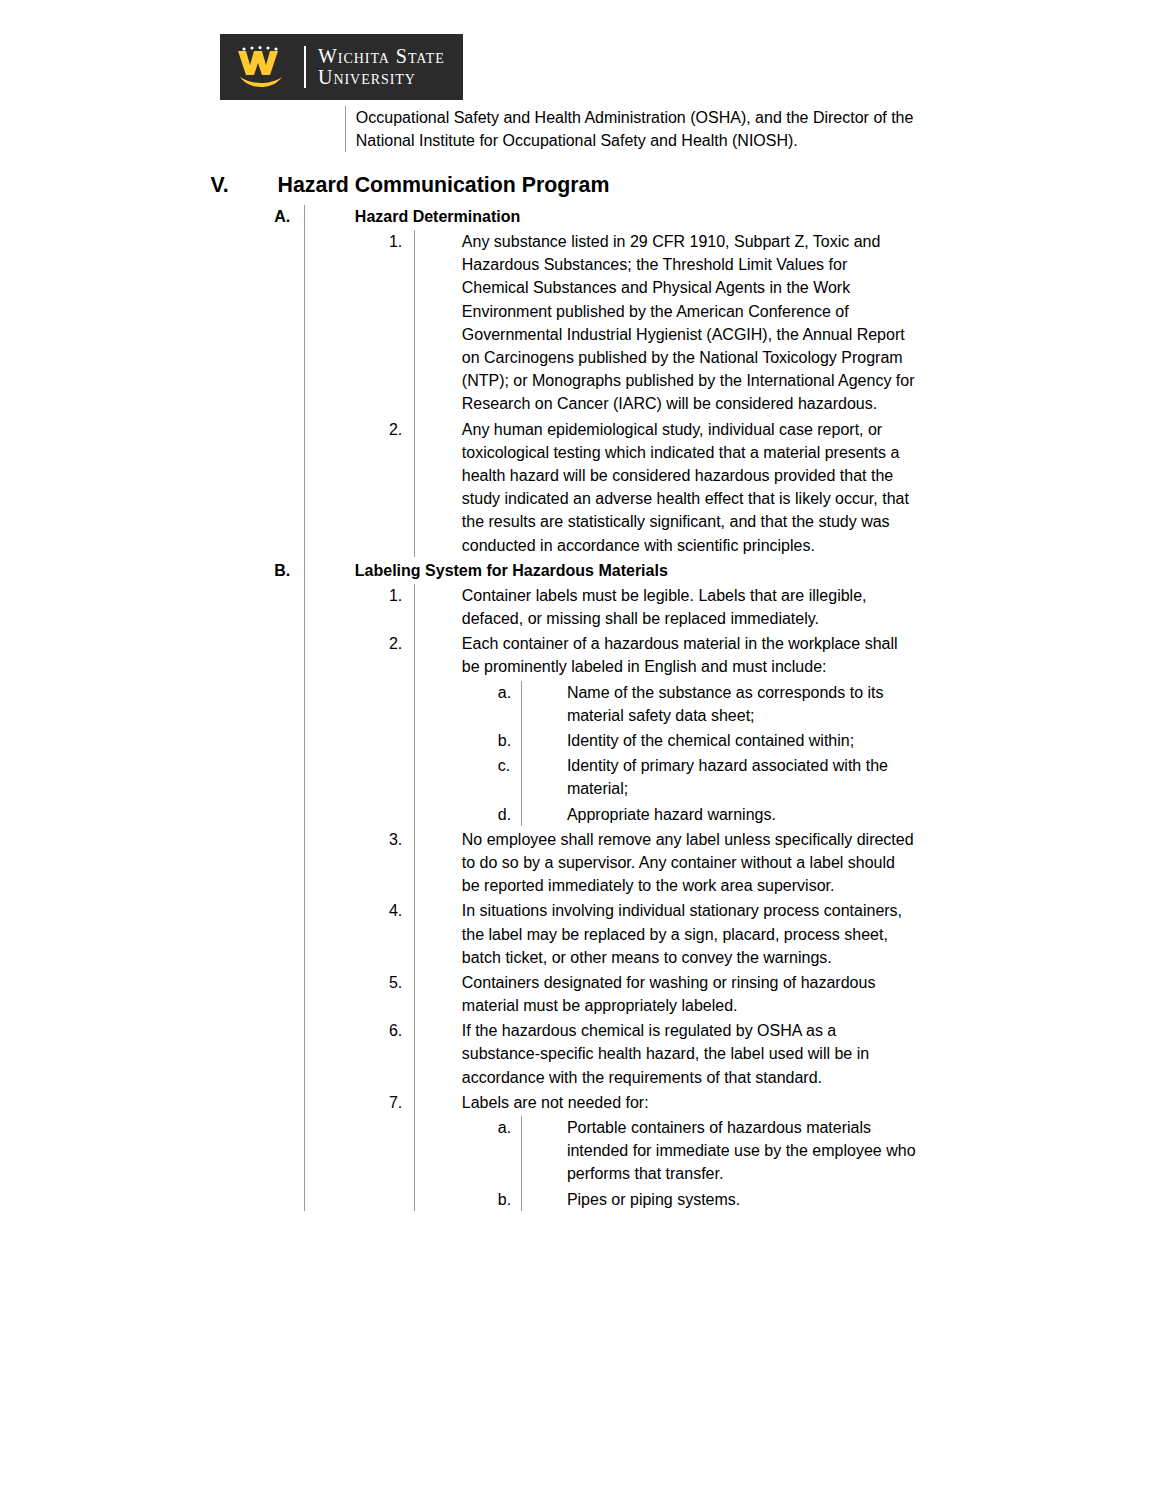Wichita State University
Occupational Safety and Health Administration (OSHA), and the Director of the National Institute for Occupational Safety and Health (NIOSH).
V. Hazard Communication Program
A. Hazard Determination
1. Any substance listed in 29 CFR 1910, Subpart Z, Toxic and Hazardous Substances; the Threshold Limit Values for Chemical Substances and Physical Agents in the Work Environment published by the American Conference of Governmental Industrial Hygienist (ACGIH), the Annual Report on Carcinogens published by the National Toxicology Program (NTP); or Monographs published by the International Agency for Research on Cancer (IARC) will be considered hazardous.
2. Any human epidemiological study, individual case report, or toxicological testing which indicated that a material presents a health hazard will be considered hazardous provided that the study indicated an adverse health effect that is likely occur, that the results are statistically significant, and that the study was conducted in accordance with scientific principles.
B. Labeling System for Hazardous Materials
1. Container labels must be legible. Labels that are illegible, defaced, or missing shall be replaced immediately.
2. Each container of a hazardous material in the workplace shall be prominently labeled in English and must include:
a. Name of the substance as corresponds to its material safety data sheet;
b. Identity of the chemical contained within;
c. Identity of primary hazard associated with the material;
d. Appropriate hazard warnings.
3. No employee shall remove any label unless specifically directed to do so by a supervisor. Any container without a label should be reported immediately to the work area supervisor.
4. In situations involving individual stationary process containers, the label may be replaced by a sign, placard, process sheet, batch ticket, or other means to convey the warnings.
5. Containers designated for washing or rinsing of hazardous material must be appropriately labeled.
6. If the hazardous chemical is regulated by OSHA as a substance-specific health hazard, the label used will be in accordance with the requirements of that standard.
7. Labels are not needed for:
a. Portable containers of hazardous materials intended for immediate use by the employee who performs that transfer.
b. Pipes or piping systems.